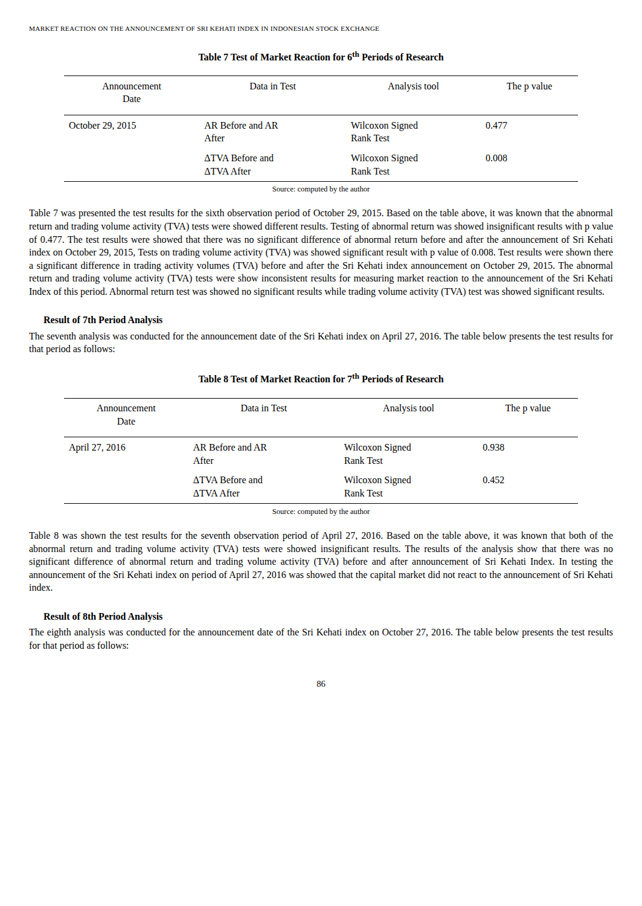MARKET REACTION ON THE ANNOUNCEMENT OF SRI KEHATI INDEX IN INDONESIAN STOCK EXCHANGE
Table 7 Test of Market Reaction for 6th Periods of Research
| Announcement Date | Data in Test | Analysis tool | The p value |
| --- | --- | --- | --- |
| October 29, 2015 | AR Before and AR After | Wilcoxon Signed Rank Test | 0.477 |
| | ΔTVA Before and ΔTVA After | Wilcoxon Signed Rank Test | 0.008 |
Source: computed by the author
Table 7 was presented the test results for the sixth observation period of October 29, 2015. Based on the table above, it was known that the abnormal return and trading volume activity (TVA) tests were showed different results. Testing of abnormal return was showed insignificant results with p value of 0.477. The test results were showed that there was no significant difference of abnormal return before and after the announcement of Sri Kehati index on October 29, 2015, Tests on trading volume activity (TVA) was showed significant result with p value of 0.008. Test results were shown there a significant difference in trading activity volumes (TVA) before and after the Sri Kehati index announcement on October 29, 2015. The abnormal return and trading volume activity (TVA) tests were show inconsistent results for measuring market reaction to the announcement of the Sri Kehati Index of this period. Abnormal return test was showed no significant results while trading volume activity (TVA) test was showed significant results.
Result of 7th Period Analysis
The seventh analysis was conducted for the announcement date of the Sri Kehati index on April 27, 2016. The table below presents the test results for that period as follows:
Table 8 Test of Market Reaction for 7th Periods of Research
| Announcement Date | Data in Test | Analysis tool | The p value |
| --- | --- | --- | --- |
| April 27, 2016 | AR Before and AR After | Wilcoxon Signed Rank Test | 0.938 |
| | ΔTVA Before and ΔTVA After | Wilcoxon Signed Rank Test | 0.452 |
Source: computed by the author
Table 8 was shown the test results for the seventh observation period of April 27, 2016. Based on the table above, it was known that both of the abnormal return and trading volume activity (TVA) tests were showed insignificant results. The results of the analysis show that there was no significant difference of abnormal return and trading volume activity (TVA) before and after announcement of Sri Kehati Index. In testing the announcement of the Sri Kehati index on period of April 27, 2016 was showed that the capital market did not react to the announcement of Sri Kehati index.
Result of 8th Period Analysis
The eighth analysis was conducted for the announcement date of the Sri Kehati index on October 27, 2016. The table below presents the test results for that period as follows:
86